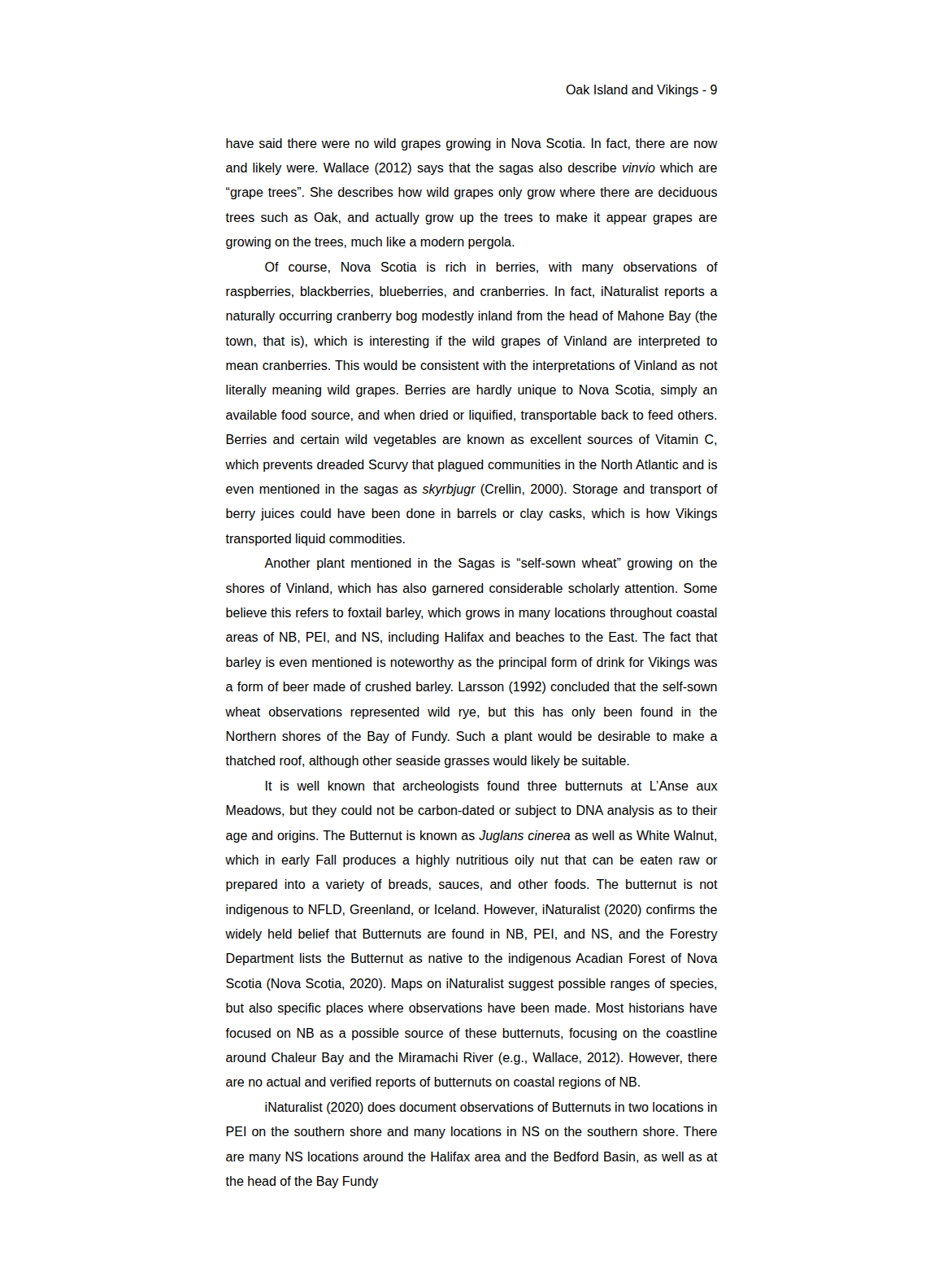Oak Island and Vikings - 9
have said there were no wild grapes growing in Nova Scotia. In fact, there are now and likely were. Wallace (2012) says that the sagas also describe vinvio which are “grape trees”. She describes how wild grapes only grow where there are deciduous trees such as Oak, and actually grow up the trees to make it appear grapes are growing on the trees, much like a modern pergola.
Of course, Nova Scotia is rich in berries, with many observations of raspberries, blackberries, blueberries, and cranberries. In fact, iNaturalist reports a naturally occurring cranberry bog modestly inland from the head of Mahone Bay (the town, that is), which is interesting if the wild grapes of Vinland are interpreted to mean cranberries. This would be consistent with the interpretations of Vinland as not literally meaning wild grapes. Berries are hardly unique to Nova Scotia, simply an available food source, and when dried or liquified, transportable back to feed others. Berries and certain wild vegetables are known as excellent sources of Vitamin C, which prevents dreaded Scurvy that plagued communities in the North Atlantic and is even mentioned in the sagas as skyrbjugr (Crellin, 2000). Storage and transport of berry juices could have been done in barrels or clay casks, which is how Vikings transported liquid commodities.
Another plant mentioned in the Sagas is “self-sown wheat” growing on the shores of Vinland, which has also garnered considerable scholarly attention. Some believe this refers to foxtail barley, which grows in many locations throughout coastal areas of NB, PEI, and NS, including Halifax and beaches to the East. The fact that barley is even mentioned is noteworthy as the principal form of drink for Vikings was a form of beer made of crushed barley. Larsson (1992) concluded that the self-sown wheat observations represented wild rye, but this has only been found in the Northern shores of the Bay of Fundy. Such a plant would be desirable to make a thatched roof, although other seaside grasses would likely be suitable.
It is well known that archeologists found three butternuts at L’Anse aux Meadows, but they could not be carbon-dated or subject to DNA analysis as to their age and origins. The Butternut is known as Juglans cinerea as well as White Walnut, which in early Fall produces a highly nutritious oily nut that can be eaten raw or prepared into a variety of breads, sauces, and other foods. The butternut is not indigenous to NFLD, Greenland, or Iceland. However, iNaturalist (2020) confirms the widely held belief that Butternuts are found in NB, PEI, and NS, and the Forestry Department lists the Butternut as native to the indigenous Acadian Forest of Nova Scotia (Nova Scotia, 2020). Maps on iNaturalist suggest possible ranges of species, but also specific places where observations have been made. Most historians have focused on NB as a possible source of these butternuts, focusing on the coastline around Chaleur Bay and the Miramachi River (e.g., Wallace, 2012). However, there are no actual and verified reports of butternuts on coastal regions of NB.
iNaturalist (2020) does document observations of Butternuts in two locations in PEI on the southern shore and many locations in NS on the southern shore. There are many NS locations around the Halifax area and the Bedford Basin, as well as at the head of the Bay Fundy